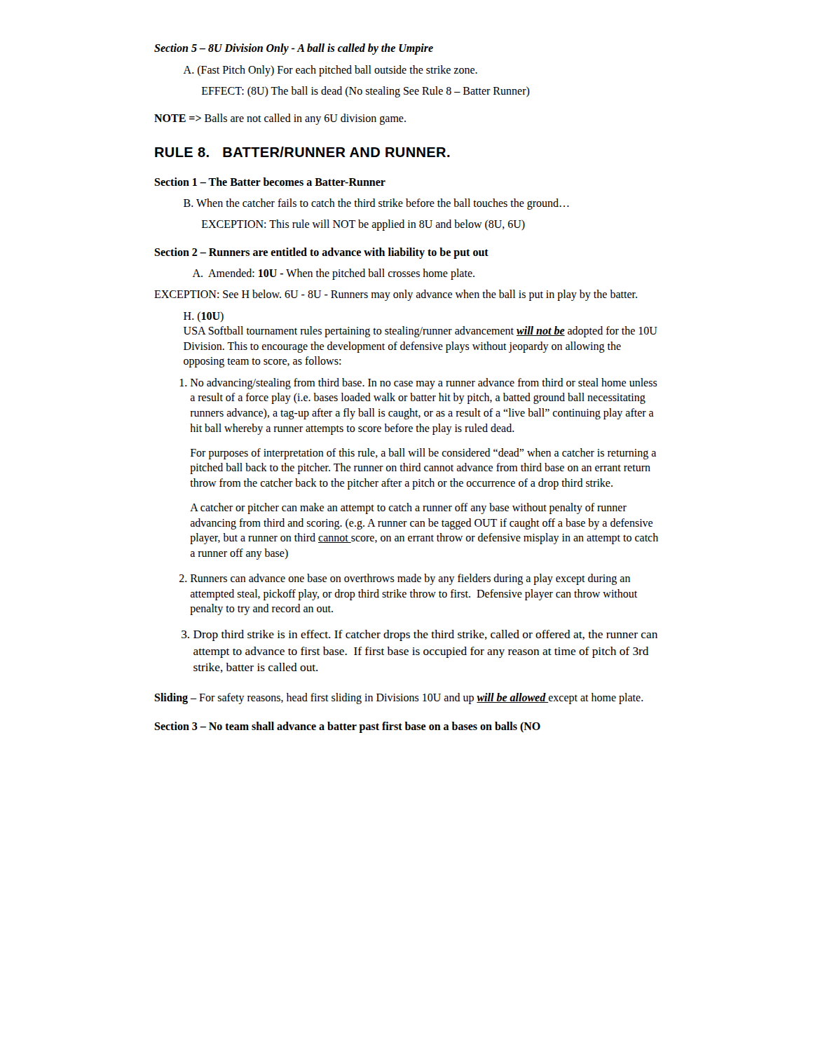Section 5 – 8U Division Only - A ball is called by the Umpire
A. (Fast Pitch Only) For each pitched ball outside the strike zone.
EFFECT: (8U) The ball is dead (No stealing See Rule 8 – Batter Runner)
NOTE => Balls are not called in any 6U division game.
RULE 8. BATTER/RUNNER AND RUNNER.
Section 1 – The Batter becomes a Batter-Runner
B. When the catcher fails to catch the third strike before the ball touches the ground…
EXCEPTION: This rule will NOT be applied in 8U and below (8U, 6U)
Section 2 – Runners are entitled to advance with liability to be put out
A. Amended: 10U - When the pitched ball crosses home plate.
EXCEPTION: See H below. 6U - 8U - Runners may only advance when the ball is put in play by the batter.
H. (10U)
USA Softball tournament rules pertaining to stealing/runner advancement will not be adopted for the 10U Division. This to encourage the development of defensive plays without jeopardy on allowing the opposing team to score, as follows:
1.
No advancing/stealing from third base. In no case may a runner advance from third or steal home unless a result of a force play (i.e. bases loaded walk or batter hit by pitch, a batted ground ball necessitating runners advance), a tag-up after a fly ball is caught, or as a result of a “live ball” continuing play after a hit ball whereby a runner attempts to score before the play is ruled dead.
For purposes of interpretation of this rule, a ball will be considered “dead” when a catcher is returning a pitched ball back to the pitcher. The runner on third cannot advance from third base on an errant return throw from the catcher back to the pitcher after a pitch or the occurrence of a drop third strike.
A catcher or pitcher can make an attempt to catch a runner off any base without penalty of runner advancing from third and scoring. (e.g. A runner can be tagged OUT if caught off a base by a defensive player, but a runner on third cannot score, on an errant throw or defensive misplay in an attempt to catch a runner off any base)
2.
Runners can advance one base on overthrows made by any fielders during a play except during an attempted steal, pickoff play, or drop third strike throw to first. Defensive player can throw without penalty to try and record an out.
3.
Drop third strike is in effect. If catcher drops the third strike, called or offered at, the runner can attempt to advance to first base. If first base is occupied for any reason at time of pitch of 3rd strike, batter is called out.
Sliding – For safety reasons, head first sliding in Divisions 10U and up will be allowed except at home plate.
Section 3 – No team shall advance a batter past first base on a bases on balls (NO